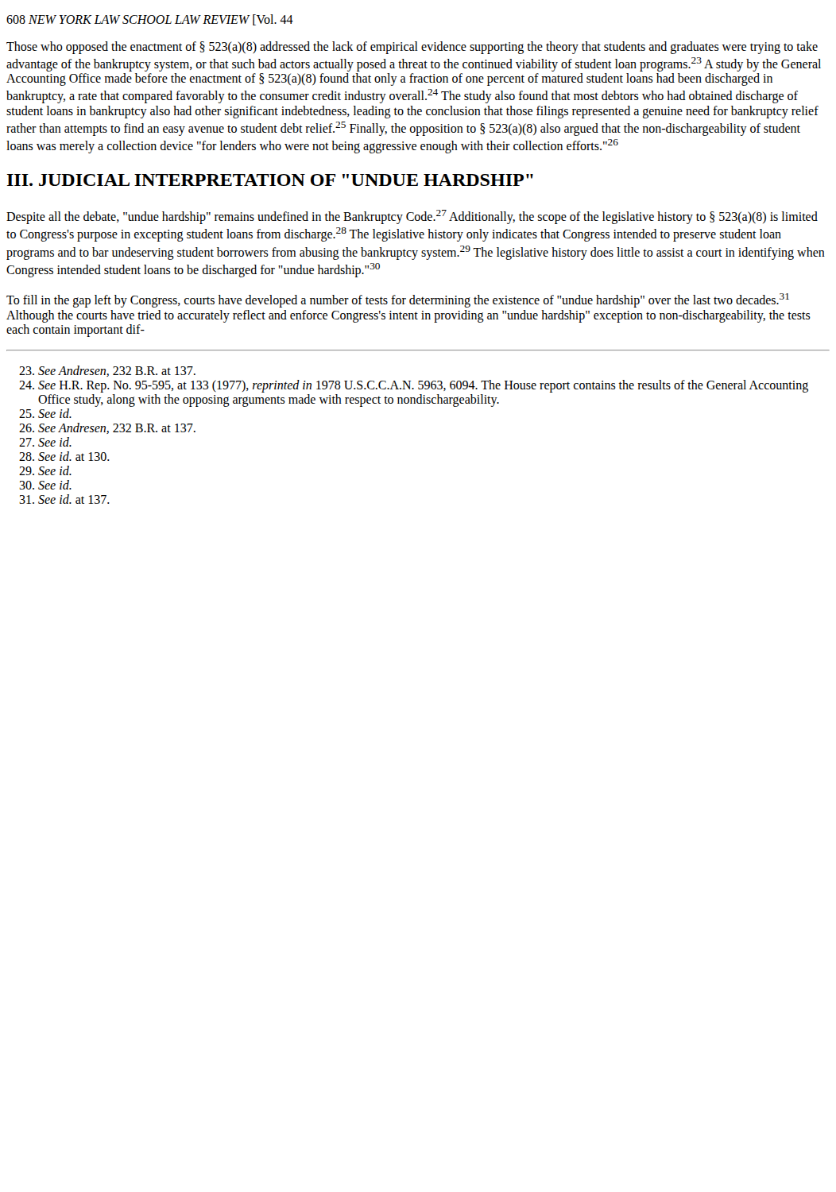608 NEW YORK LAW SCHOOL LAW REVIEW [Vol. 44
Those who opposed the enactment of § 523(a)(8) addressed the lack of empirical evidence supporting the theory that students and graduates were trying to take advantage of the bankruptcy system, or that such bad actors actually posed a threat to the continued viability of student loan programs.23 A study by the General Accounting Office made before the enactment of § 523(a)(8) found that only a fraction of one percent of matured student loans had been discharged in bankruptcy, a rate that compared favorably to the consumer credit industry overall.24 The study also found that most debtors who had obtained discharge of student loans in bankruptcy also had other significant indebtedness, leading to the conclusion that those filings represented a genuine need for bankruptcy relief rather than attempts to find an easy avenue to student debt relief.25 Finally, the opposition to § 523(a)(8) also argued that the non-dischargeability of student loans was merely a collection device "for lenders who were not being aggressive enough with their collection efforts."26
III. JUDICIAL INTERPRETATION OF "UNDUE HARDSHIP"
Despite all the debate, "undue hardship" remains undefined in the Bankruptcy Code.27 Additionally, the scope of the legislative history to § 523(a)(8) is limited to Congress's purpose in excepting student loans from discharge.28 The legislative history only indicates that Congress intended to preserve student loan programs and to bar undeserving student borrowers from abusing the bankruptcy system.29 The legislative history does little to assist a court in identifying when Congress intended student loans to be discharged for "undue hardship."30
To fill in the gap left by Congress, courts have developed a number of tests for determining the existence of "undue hardship" over the last two decades.31 Although the courts have tried to accurately reflect and enforce Congress's intent in providing an "undue hardship" exception to non-dischargeability, the tests each contain important dif-
See Andresen, 232 B.R. at 137.
See H.R. Rep. No. 95-595, at 133 (1977), reprinted in 1978 U.S.C.C.A.N. 5963, 6094. The House report contains the results of the General Accounting Office study, along with the opposing arguments made with respect to nondischargeability.
See id.
See Andresen, 232 B.R. at 137.
See id.
See id. at 130.
See id.
See id.
See id. at 137.